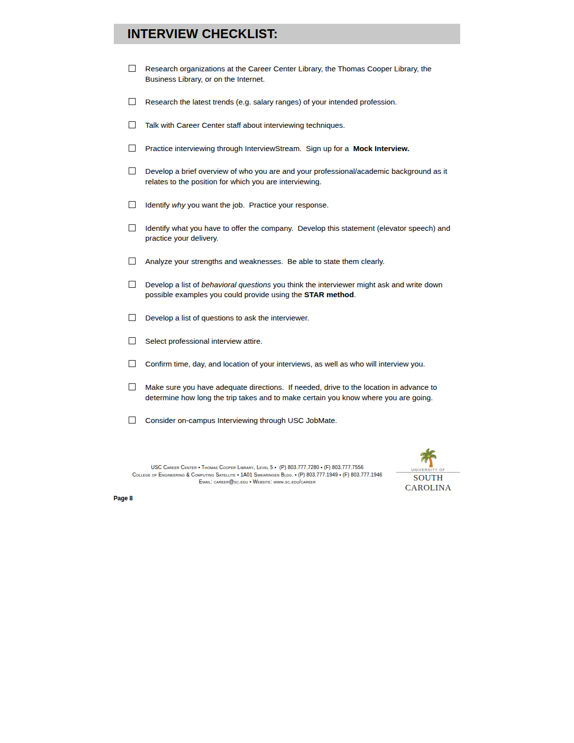INTERVIEW CHECKLIST:
Research organizations at the Career Center Library, the Thomas Cooper Library, the Business Library, or on the Internet.
Research the latest trends (e.g. salary ranges) of your intended profession.
Talk with Career Center staff about interviewing techniques.
Practice interviewing through InterviewStream. Sign up for a Mock Interview.
Develop a brief overview of who you are and your professional/academic background as it relates to the position for which you are interviewing.
Identify why you want the job. Practice your response.
Identify what you have to offer the company. Develop this statement (elevator speech) and practice your delivery.
Analyze your strengths and weaknesses. Be able to state them clearly.
Develop a list of behavioral questions you think the interviewer might ask and write down possible examples you could provide using the STAR method.
Develop a list of questions to ask the interviewer.
Select professional interview attire.
Confirm time, day, and location of your interviews, as well as who will interview you.
Make sure you have adequate directions. If needed, drive to the location in advance to determine how long the trip takes and to make certain you know where you are going.
Consider on-campus Interviewing through USC JobMate.
USC Career Center ▪ Thomas Cooper Library, Level 5 ▪ (P) 803.777.7280 ▪ (F) 803.777.7556 College of Engineering & Computing Satellite ▪ 1A01 Swearingen Bldg. ▪ (P) 803.777.1949 ▪ (F) 803.777.1946 Email: career@sc.edu ▪ Website: www.sc.edu/career
🌴
UNIVERSITY OF
SOUTH CAROLINA
Page 8